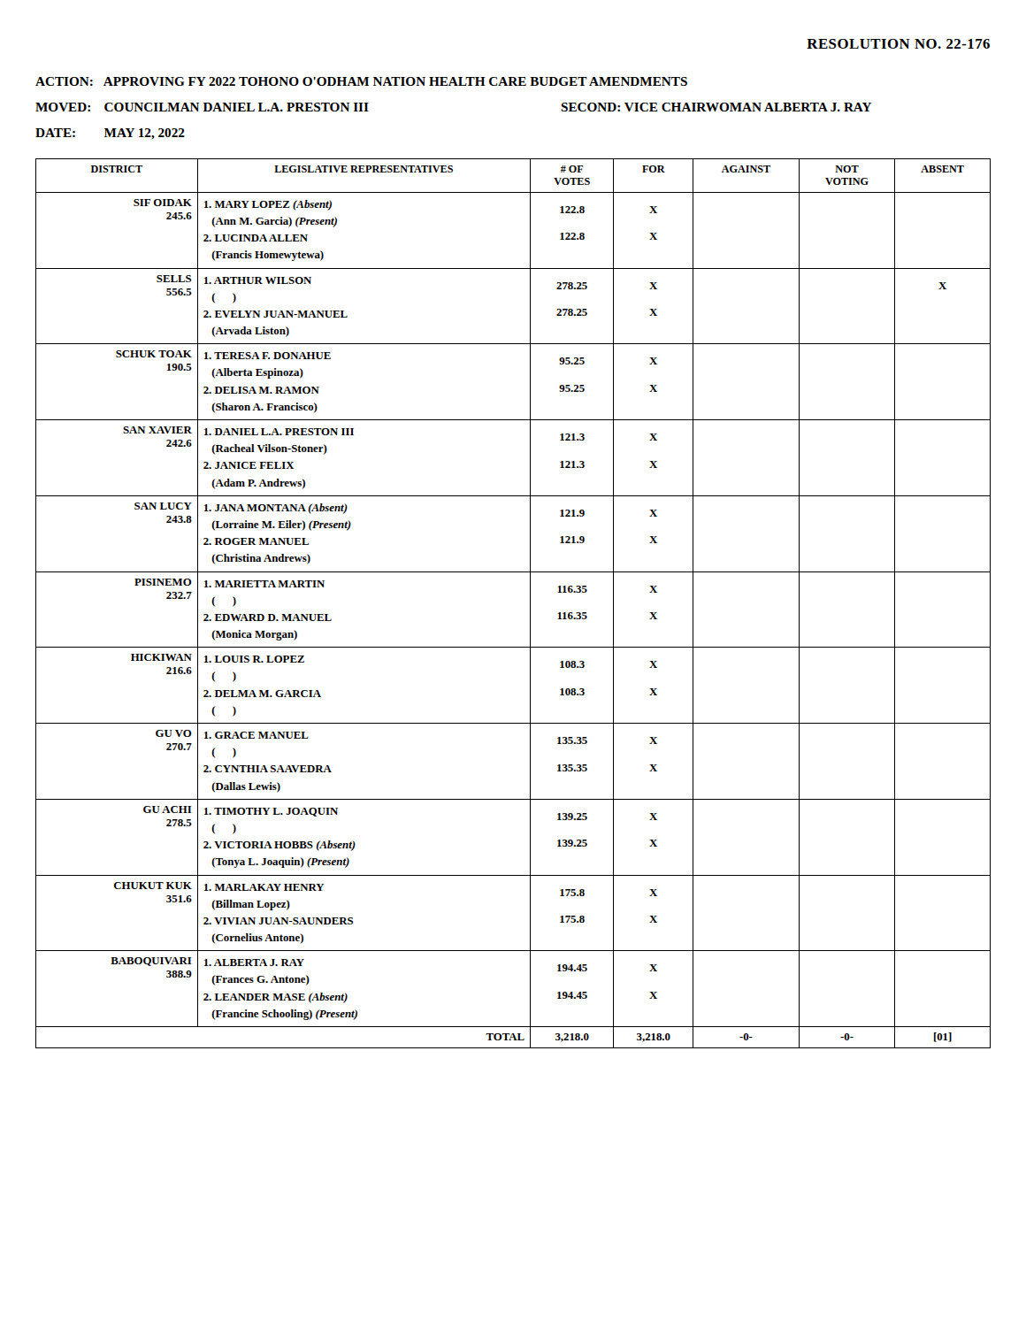RESOLUTION NO. 22-176
ACTION: APPROVING FY 2022 TOHONO O'ODHAM NATION HEALTH CARE BUDGET AMENDMENTS
MOVED: COUNCILMAN DANIEL L.A. PRESTON III
SECOND: VICE CHAIRWOMAN ALBERTA J. RAY
DATE: MAY 12, 2022
| DISTRICT | LEGISLATIVE REPRESENTATIVES | # OF VOTES | FOR | AGAINST | NOT VOTING | ABSENT |
| --- | --- | --- | --- | --- | --- | --- |
| SIF OIDAK 245.6 | 1. MARY LOPEZ (Absent) (Ann M. Garcia) (Present) 2. LUCINDA ALLEN (Francis Homewytewa) | 122.8 122.8 | X X | | | |
| SELLS 556.5 | 1. ARTHUR WILSON ( ) 2. EVELYN JUAN-MANUEL (Arvada Liston) | 278.25 278.25 | X X | | | X |
| SCHUK TOAK 190.5 | 1. TERESA F. DONAHUE (Alberta Espinoza) 2. DELISA M. RAMON (Sharon A. Francisco) | 95.25 95.25 | X X | | | |
| SAN XAVIER 242.6 | 1. DANIEL L.A. PRESTON III (Racheal Vilson-Stoner) 2. JANICE FELIX (Adam P. Andrews) | 121.3 121.3 | X X | | | |
| SAN LUCY 243.8 | 1. JANA MONTANA (Absent) (Lorraine M. Eiler) (Present) 2. ROGER MANUEL (Christina Andrews) | 121.9 121.9 | X X | | | |
| PISINEMO 232.7 | 1. MARIETTA MARTIN ( ) 2. EDWARD D. MANUEL (Monica Morgan) | 116.35 116.35 | X X | | | |
| HICKIWAN 216.6 | 1. LOUIS R. LOPEZ ( ) 2. DELMA M. GARCIA ( ) | 108.3 108.3 | X X | | | |
| GU VO 270.7 | 1. GRACE MANUEL ( ) 2. CYNTHIA SAAVEDRA (Dallas Lewis) | 135.35 135.35 | X X | | | |
| GU ACHI 278.5 | 1. TIMOTHY L. JOAQUIN ( ) 2. VICTORIA HOBBS (Absent) (Tonya L. Joaquin) (Present) | 139.25 139.25 | X X | | | |
| CHUKUT KUK 351.6 | 1. MARLAKAY HENRY (Billman Lopez) 2. VIVIAN JUAN-SAUNDERS (Cornelius Antone) | 175.8 175.8 | X X | | | |
| BABOQUIVARI 388.9 | 1. ALBERTA J. RAY (Frances G. Antone) 2. LEANDER MASE (Absent) (Francine Schooling) (Present) | 194.45 194.45 | X X | | | |
| TOTAL | 3,218.0 | 3,218.0 | -0- | -0- | [01] |